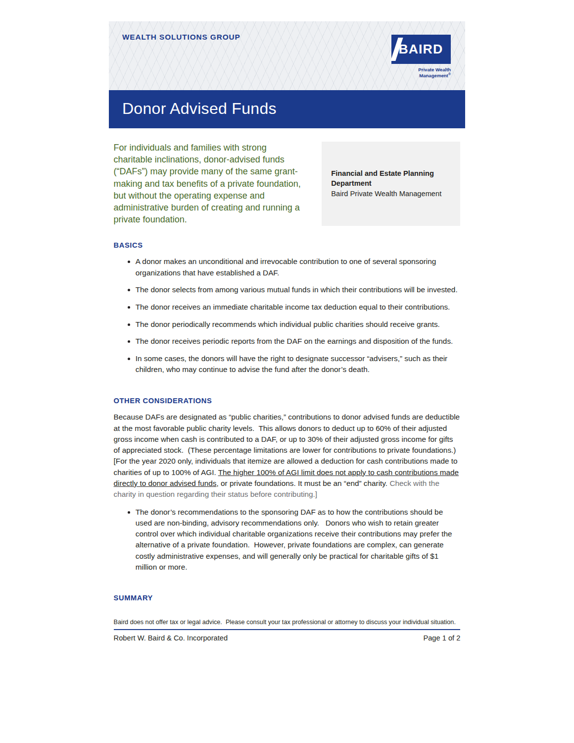WEALTH SOLUTIONS GROUP
BAIRD
Private Wealth
Management®
Donor Advised Funds
For individuals and families with strong charitable inclinations, donor-advised funds (“DAFs”) may provide many of the same grant-making and tax benefits of a private foundation, but without the operating expense and administrative burden of creating and running a private foundation.
Financial and Estate Planning Department Baird Private Wealth Management
BASICS
A donor makes an unconditional and irrevocable contribution to one of several sponsoring organizations that have established a DAF.
The donor selects from among various mutual funds in which their contributions will be invested.
The donor receives an immediate charitable income tax deduction equal to their contributions.
The donor periodically recommends which individual public charities should receive grants.
The donor receives periodic reports from the DAF on the earnings and disposition of the funds.
In some cases, the donors will have the right to designate successor “advisers,” such as their children, who may continue to advise the fund after the donor’s death.
OTHER CONSIDERATIONS
Because DAFs are designated as “public charities,” contributions to donor advised funds are deductible at the most favorable public charity levels. This allows donors to deduct up to 60% of their adjusted gross income when cash is contributed to a DAF, or up to 30% of their adjusted gross income for gifts of appreciated stock. (These percentage limitations are lower for contributions to private foundations.) [For the year 2020 only, individuals that itemize are allowed a deduction for cash contributions made to charities of up to 100% of AGI. The higher 100% of AGI limit does not apply to cash contributions made directly to donor advised funds, or private foundations. It must be an “end” charity. Check with the charity in question regarding their status before contributing.]
The donor’s recommendations to the sponsoring DAF as to how the contributions should be used are non-binding, advisory recommendations only. Donors who wish to retain greater control over which individual charitable organizations receive their contributions may prefer the alternative of a private foundation. However, private foundations are complex, can generate costly administrative expenses, and will generally only be practical for charitable gifts of $1 million or more.
SUMMARY
Baird does not offer tax or legal advice. Please consult your tax professional or attorney to discuss your individual situation.
Robert W. Baird & Co. Incorporated
Page 1 of 2